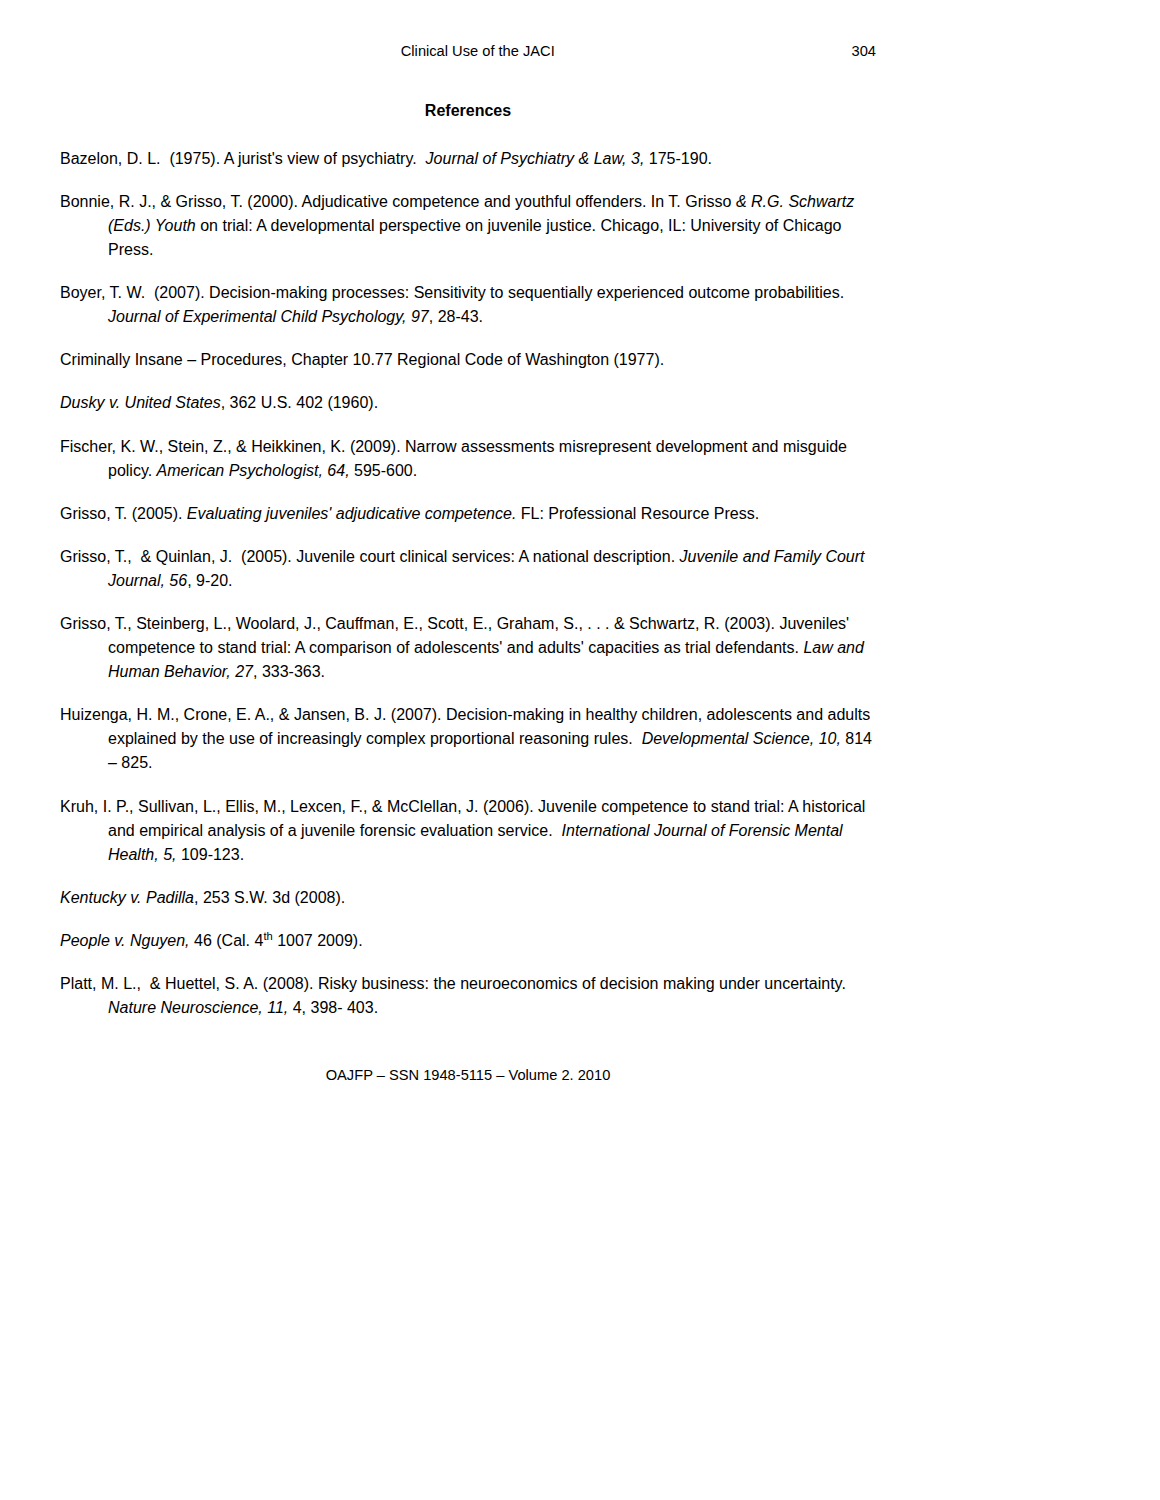Clinical Use of the JACI
304
References
Bazelon, D. L. (1975). A jurist's view of psychiatry. Journal of Psychiatry & Law, 3, 175-190.
Bonnie, R. J., & Grisso, T. (2000). Adjudicative competence and youthful offenders. In T. Grisso & R.G. Schwartz (Eds.) Youth on trial: A developmental perspective on juvenile justice. Chicago, IL: University of Chicago Press.
Boyer, T. W. (2007). Decision-making processes: Sensitivity to sequentially experienced outcome probabilities. Journal of Experimental Child Psychology, 97, 28-43.
Criminally Insane – Procedures, Chapter 10.77 Regional Code of Washington (1977).
Dusky v. United States, 362 U.S. 402 (1960).
Fischer, K. W., Stein, Z., & Heikkinen, K. (2009). Narrow assessments misrepresent development and misguide policy. American Psychologist, 64, 595-600.
Grisso, T. (2005). Evaluating juveniles' adjudicative competence. FL: Professional Resource Press.
Grisso, T., & Quinlan, J. (2005). Juvenile court clinical services: A national description. Juvenile and Family Court Journal, 56, 9-20.
Grisso, T., Steinberg, L., Woolard, J., Cauffman, E., Scott, E., Graham, S., . . . & Schwartz, R. (2003). Juveniles' competence to stand trial: A comparison of adolescents' and adults' capacities as trial defendants. Law and Human Behavior, 27, 333-363.
Huizenga, H. M., Crone, E. A., & Jansen, B. J. (2007). Decision-making in healthy children, adolescents and adults explained by the use of increasingly complex proportional reasoning rules. Developmental Science, 10, 814 – 825.
Kruh, I. P., Sullivan, L., Ellis, M., Lexcen, F., & McClellan, J. (2006). Juvenile competence to stand trial: A historical and empirical analysis of a juvenile forensic evaluation service. International Journal of Forensic Mental Health, 5, 109-123.
Kentucky v. Padilla, 253 S.W. 3d (2008).
People v. Nguyen, 46 (Cal. 4th 1007 2009).
Platt, M. L., & Huettel, S. A. (2008). Risky business: the neuroeconomics of decision making under uncertainty. Nature Neuroscience, 11, 4, 398- 403.
OAJFP – SSN 1948-5115 – Volume 2. 2010